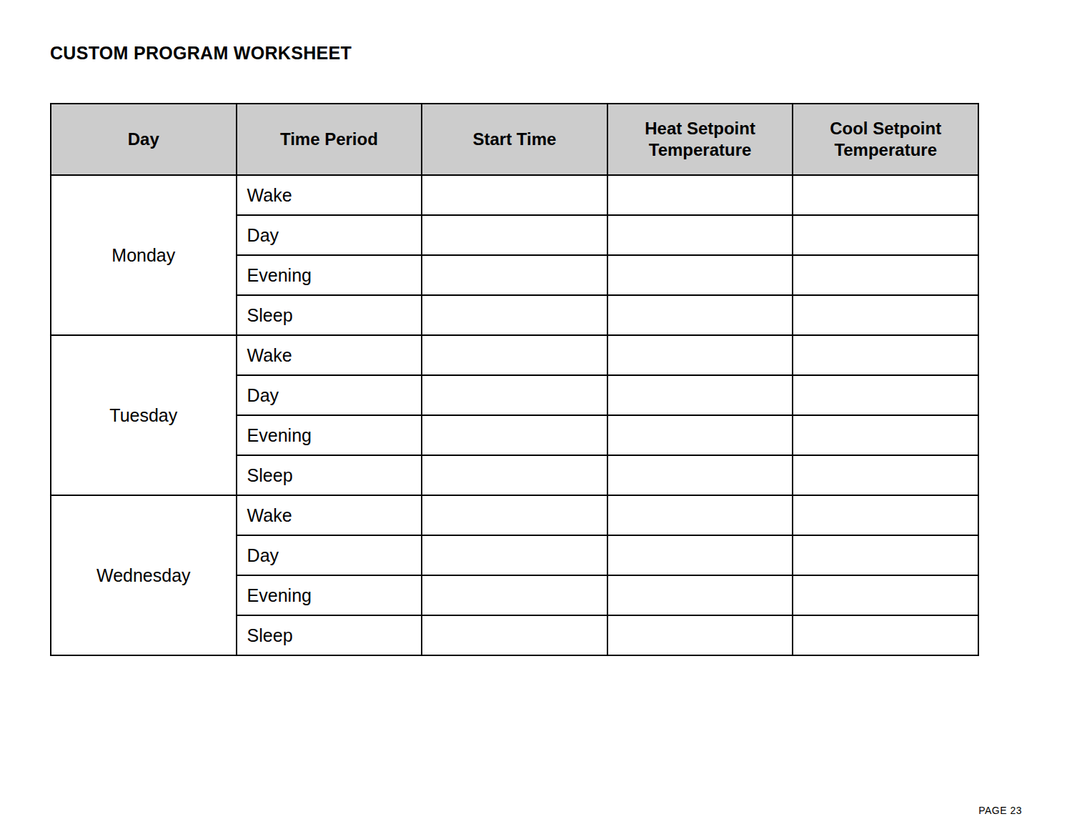CUSTOM PROGRAM WORKSHEET
| Day | Time Period | Start Time | Heat Setpoint Temperature | Cool Setpoint Temperature |
| --- | --- | --- | --- | --- |
| Monday | Wake | | | |
| Day | | | |
| Evening | | | |
| Sleep | | | |
| Tuesday | Wake | | | |
| Day | | | |
| Evening | | | |
| Sleep | | | |
| Wednesday | Wake | | | |
| Day | | | |
| Evening | | | |
| Sleep | | | |
PAGE 23